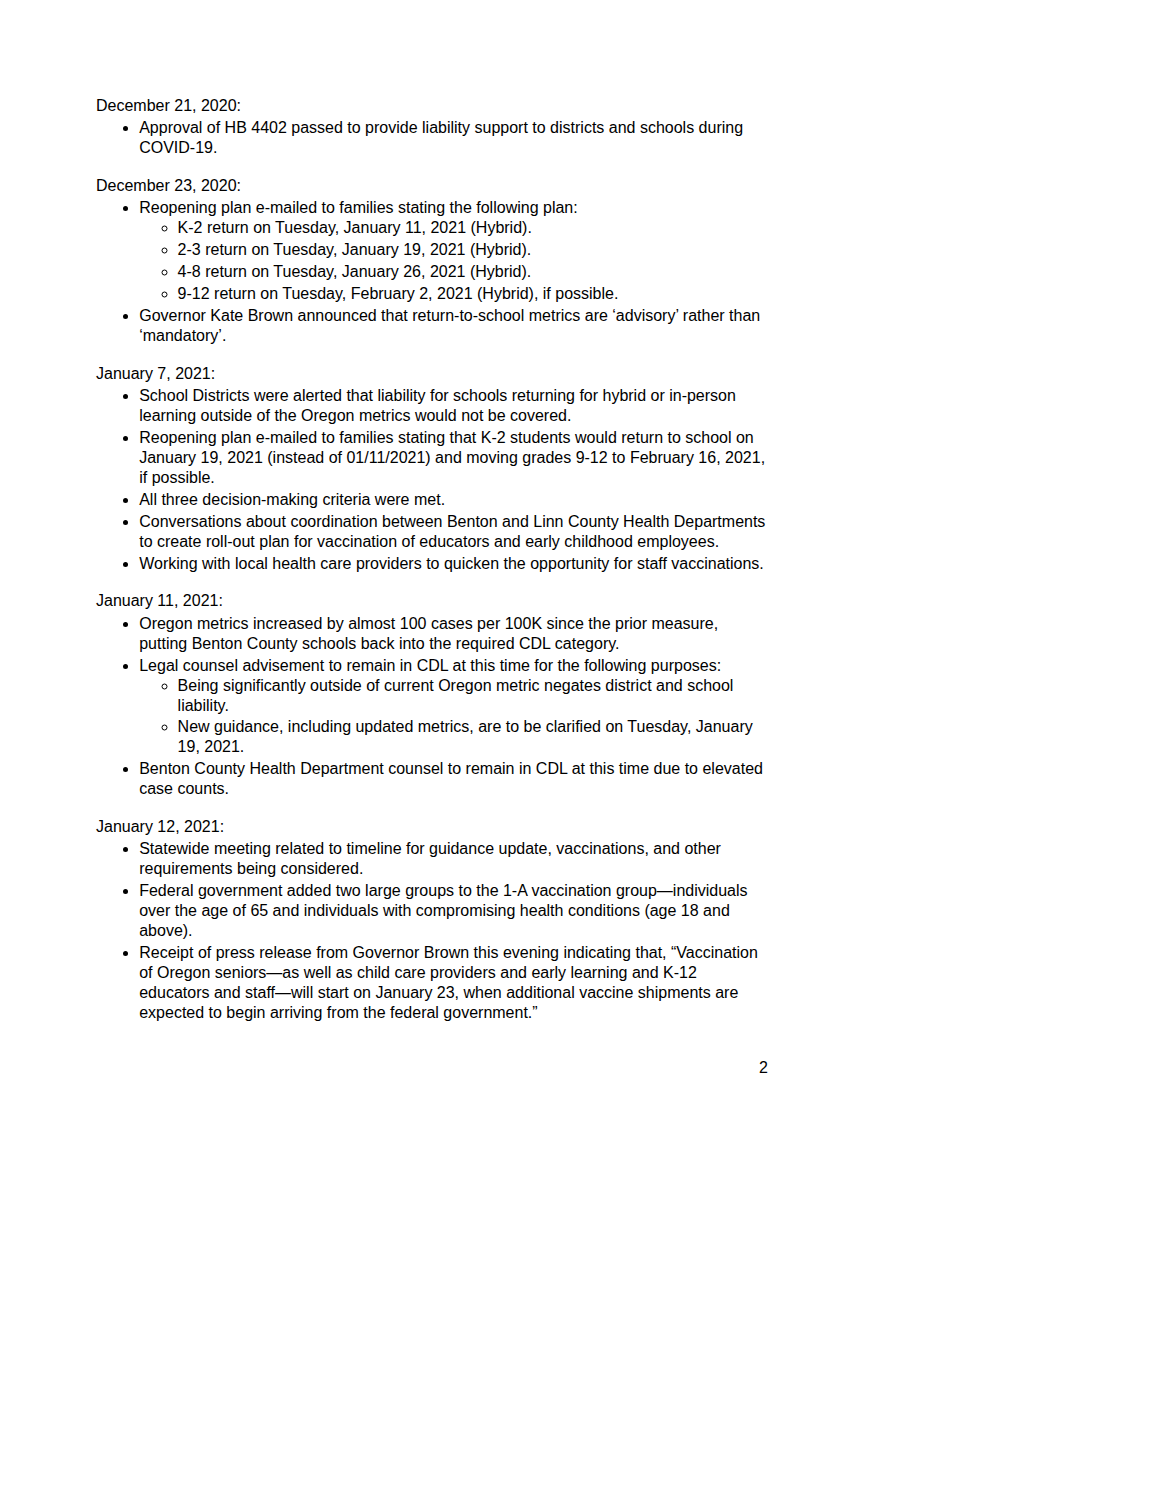December 21, 2020:
Approval of HB 4402 passed to provide liability support to districts and schools during COVID-19.
December 23, 2020:
Reopening plan e-mailed to families stating the following plan:
K-2 return on Tuesday, January 11, 2021 (Hybrid).
2-3 return on Tuesday, January 19, 2021 (Hybrid).
4-8 return on Tuesday, January 26, 2021 (Hybrid).
9-12 return on Tuesday, February 2, 2021 (Hybrid), if possible.
Governor Kate Brown announced that return-to-school metrics are ‘advisory’ rather than ‘mandatory’.
January 7, 2021:
School Districts were alerted that liability for schools returning for hybrid or in-person learning outside of the Oregon metrics would not be covered.
Reopening plan e-mailed to families stating that K-2 students would return to school on January 19, 2021 (instead of 01/11/2021) and moving grades 9-12 to February 16, 2021, if possible.
All three decision-making criteria were met.
Conversations about coordination between Benton and Linn County Health Departments to create roll-out plan for vaccination of educators and early childhood employees.
Working with local health care providers to quicken the opportunity for staff vaccinations.
January 11, 2021:
Oregon metrics increased by almost 100 cases per 100K since the prior measure, putting Benton County schools back into the required CDL category.
Legal counsel advisement to remain in CDL at this time for the following purposes:
Being significantly outside of current Oregon metric negates district and school liability.
New guidance, including updated metrics, are to be clarified on Tuesday, January 19, 2021.
Benton County Health Department counsel to remain in CDL at this time due to elevated case counts.
January 12, 2021:
Statewide meeting related to timeline for guidance update, vaccinations, and other requirements being considered.
Federal government added two large groups to the 1-A vaccination group—individuals over the age of 65 and individuals with compromising health conditions (age 18 and above).
Receipt of press release from Governor Brown this evening indicating that, “Vaccination of Oregon seniors—as well as child care providers and early learning and K-12 educators and staff—will start on January 23, when additional vaccine shipments are expected to begin arriving from the federal government.”
2